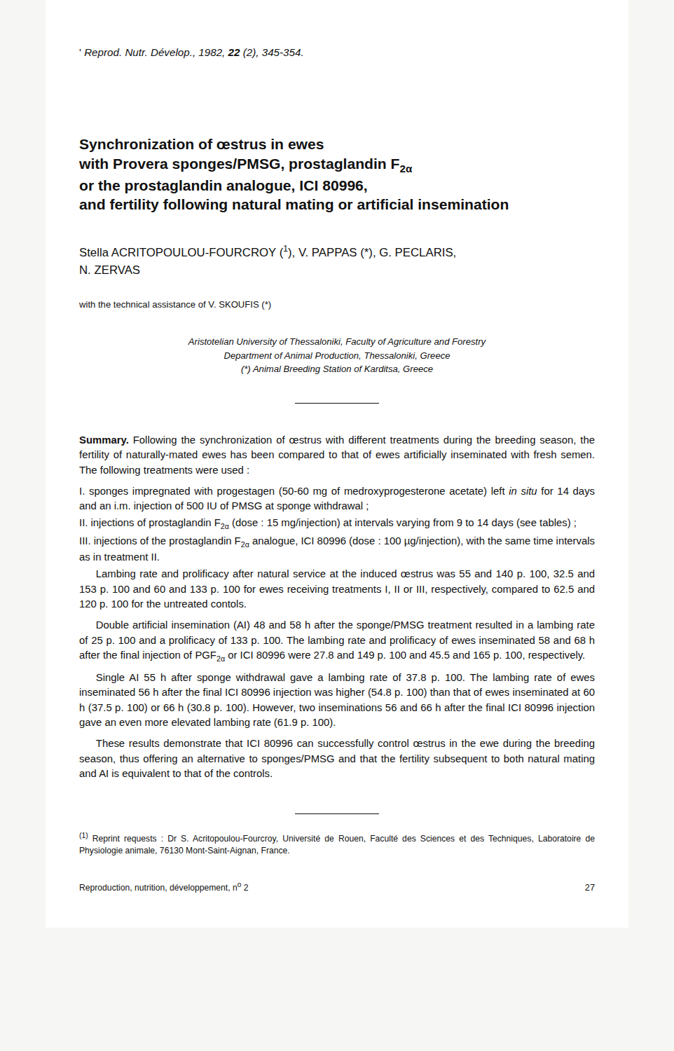' Reprod. Nutr. Dévelop., 1982, 22 (2), 345-354.
Synchronization of œstrus in ewes
with Provera sponges/PMSG, prostaglandin F2α
or the prostaglandin analogue, ICI 80996,
and fertility following natural mating or artificial insemination
Stella ACRITOPOULOU-FOURCROY (1), V. PAPPAS (*), G. PECLARIS,
N. ZERVAS
with the technical assistance of V. SKOUFIS (*)
Aristotelian University of Thessaloniki, Faculty of Agriculture and Forestry
Department of Animal Production, Thessaloniki, Greece
(*) Animal Breeding Station of Karditsa, Greece
Summary. Following the synchronization of œstrus with different treatments during the breeding season, the fertility of naturally-mated ewes has been compared to that of ewes artificially inseminated with fresh semen. The following treatments were used :
I. sponges impregnated with progestagen (50-60 mg of medroxyprogesterone acetate) left in situ for 14 days and an i.m. injection of 500 IU of PMSG at sponge withdrawal ;
II. injections of prostaglandin F2α (dose : 15 mg/injection) at intervals varying from 9 to 14 days (see tables) ;
III. injections of the prostaglandin F2α analogue, ICI 80996 (dose : 100 µg/injection), with the same time intervals as in treatment II.
Lambing rate and prolificacy after natural service at the induced œstrus was 55 and 140 p. 100, 32.5 and 153 p. 100 and 60 and 133 p. 100 for ewes receiving treatments I, II or III, respectively, compared to 62.5 and 120 p. 100 for the untreated contols.
Double artificial insemination (AI) 48 and 58 h after the sponge/PMSG treatment resulted in a lambing rate of 25 p. 100 and a prolificacy of 133 p. 100. The lambing rate and prolificacy of ewes inseminated 58 and 68 h after the final injection of PGF2α or ICI 80996 were 27.8 and 149 p. 100 and 45.5 and 165 p. 100, respectively.
Single AI 55 h after sponge withdrawal gave a lambing rate of 37.8 p. 100. The lambing rate of ewes inseminated 56 h after the final ICI 80996 injection was higher (54.8 p. 100) than that of ewes inseminated at 60 h (37.5 p. 100) or 66 h (30.8 p. 100). However, two inseminations 56 and 66 h after the final ICI 80996 injection gave an even more elevated lambing rate (61.9 p. 100).
These results demonstrate that ICI 80996 can successfully control œstrus in the ewe during the breeding season, thus offering an alternative to sponges/PMSG and that the fertility subsequent to both natural mating and AI is equivalent to that of the controls.
(1) Reprint requests : Dr S. Acritopoulou-Fourcroy, Université de Rouen, Faculté des Sciences et des Techniques, Laboratoire de Physiologie animale, 76130 Mont-Saint-Aignan, France.
Reproduction, nutrition, développement, no 2 27